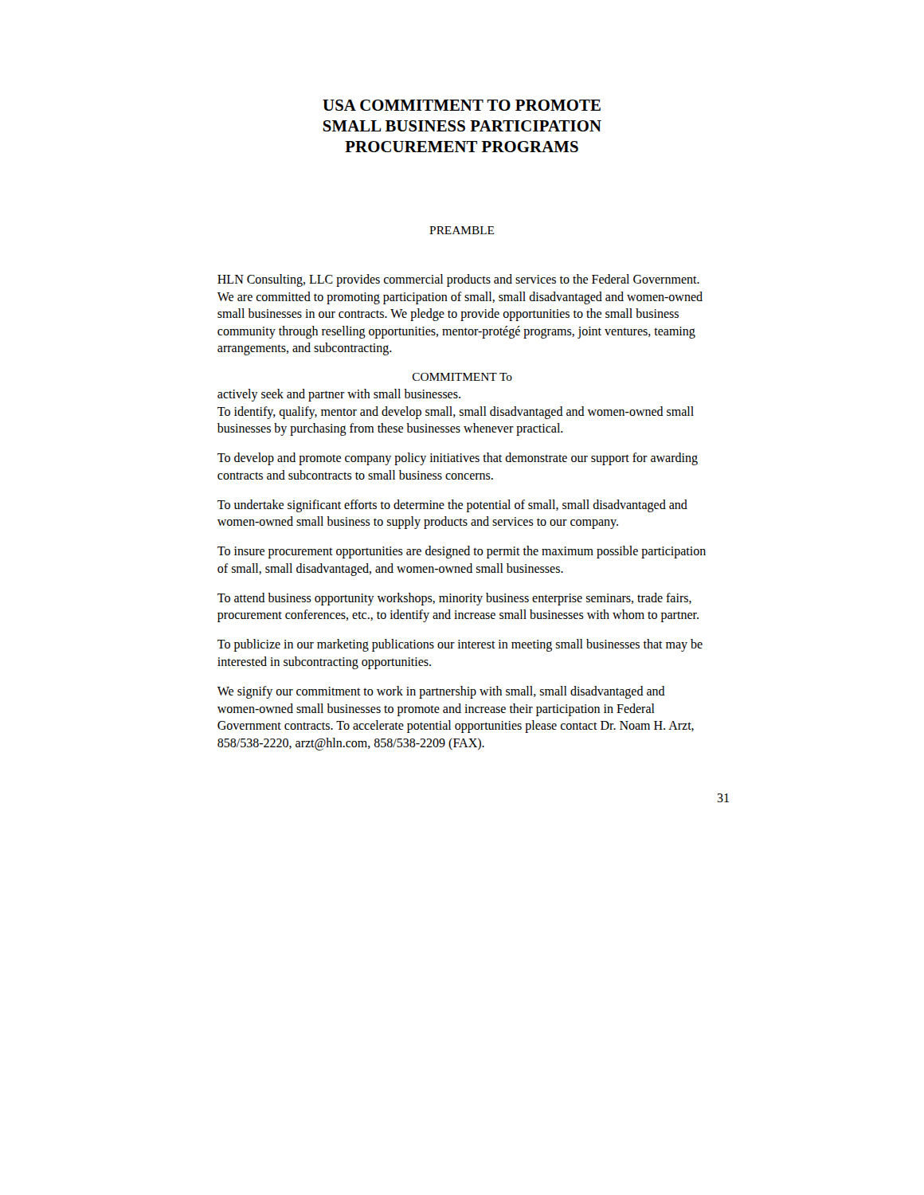USA COMMITMENT TO PROMOTE
SMALL BUSINESS PARTICIPATION
PROCUREMENT PROGRAMS
PREAMBLE
HLN Consulting, LLC provides commercial products and services to the Federal Government. We are committed to promoting participation of small, small disadvantaged and women-owned small businesses in our contracts. We pledge to provide opportunities to the small business community through reselling opportunities, mentor-protégé programs, joint ventures, teaming arrangements, and subcontracting.
COMMITMENT To
actively seek and partner with small businesses.
To identify, qualify, mentor and develop small, small disadvantaged and women-owned small businesses by purchasing from these businesses whenever practical.
To develop and promote company policy initiatives that demonstrate our support for awarding contracts and subcontracts to small business concerns.
To undertake significant efforts to determine the potential of small, small disadvantaged and women-owned small business to supply products and services to our company.
To insure procurement opportunities are designed to permit the maximum possible participation of small, small disadvantaged, and women-owned small businesses.
To attend business opportunity workshops, minority business enterprise seminars, trade fairs, procurement conferences, etc., to identify and increase small businesses with whom to partner.
To publicize in our marketing publications our interest in meeting small businesses that may be interested in subcontracting opportunities.
We signify our commitment to work in partnership with small, small disadvantaged and women-owned small businesses to promote and increase their participation in Federal Government contracts. To accelerate potential opportunities please contact Dr. Noam H. Arzt, 858/538-2220, arzt@hln.com, 858/538-2209 (FAX).
31